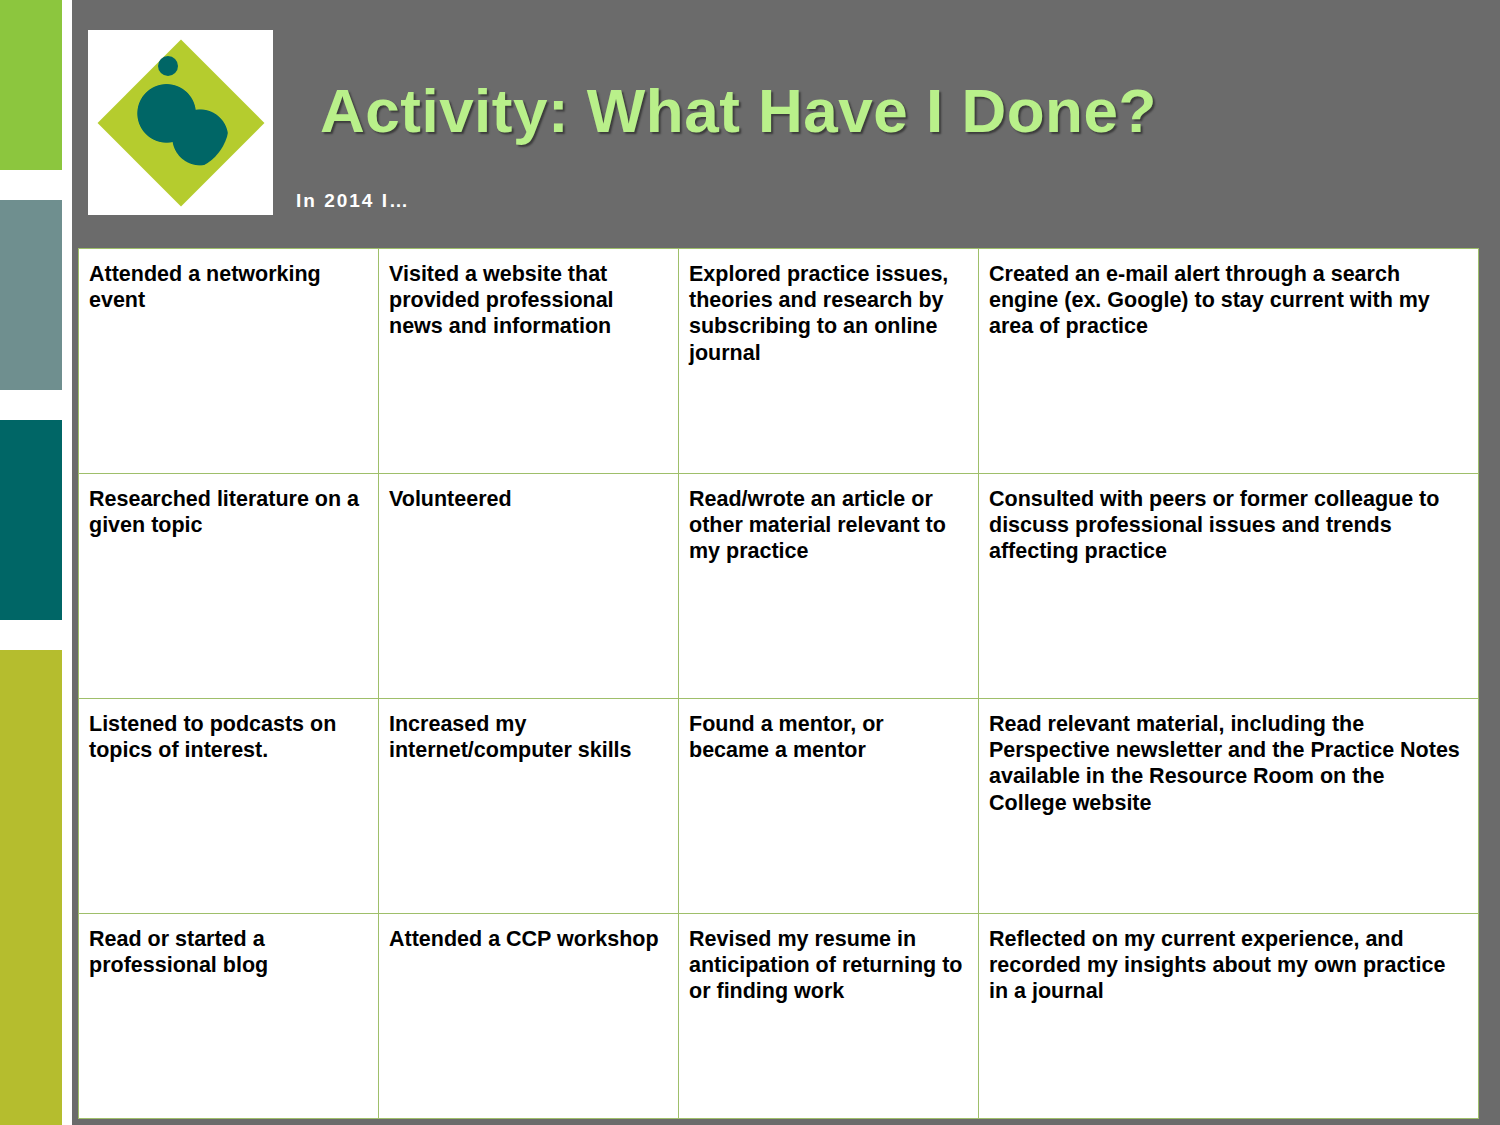Activity: What Have I Done?
In 2014 I…
| Attended a networking event | Visited a website that provided professional news and information | Explored practice issues, theories and research by subscribing to an online journal | Created an e-mail alert through a search engine (ex. Google) to stay current with my area of practice |
| Researched literature on a given topic | Volunteered | Read/wrote an article or other material relevant to my practice | Consulted with peers or former colleague to discuss professional issues and trends affecting practice |
| Listened to podcasts on topics of interest. | Increased my internet/computer skills | Found a mentor, or became a mentor | Read relevant material, including the Perspective newsletter and the Practice Notes available in the Resource Room on the College website |
| Read or started a professional blog | Attended a CCP workshop | Revised my resume in anticipation of returning to or finding work | Reflected on my current experience, and recorded my insights about my own practice in a journal |